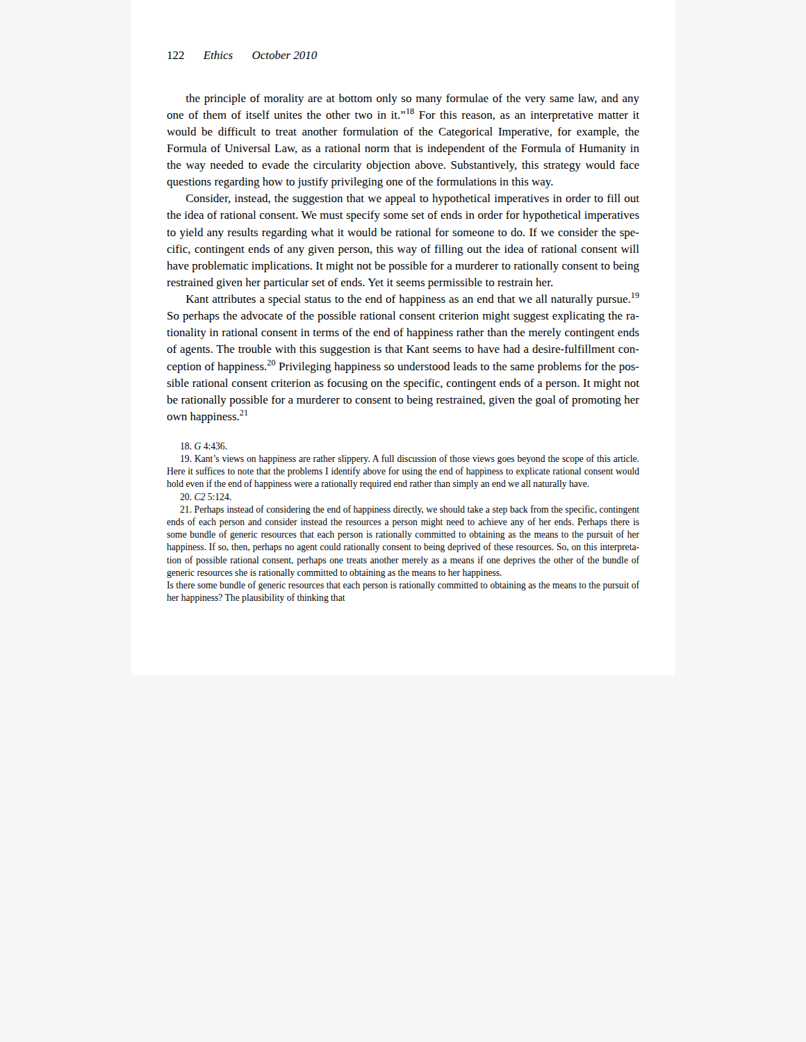122 Ethics October 2010
the principle of morality are at bottom only so many formulae of the very same law, and any one of them of itself unites the other two in it.”18 For this reason, as an interpretative matter it would be difficult to treat another formulation of the Categorical Imperative, for example, the Formula of Universal Law, as a rational norm that is independent of the Formula of Humanity in the way needed to evade the circularity objection above. Substantively, this strategy would face questions regarding how to justify privileging one of the formulations in this way.
Consider, instead, the suggestion that we appeal to hypothetical imperatives in order to fill out the idea of rational consent. We must specify some set of ends in order for hypothetical imperatives to yield any results regarding what it would be rational for someone to do. If we consider the specific, contingent ends of any given person, this way of filling out the idea of rational consent will have problematic implications. It might not be possible for a murderer to rationally consent to being restrained given her particular set of ends. Yet it seems permissible to restrain her.
Kant attributes a special status to the end of happiness as an end that we all naturally pursue.19 So perhaps the advocate of the possible rational consent criterion might suggest explicating the rationality in rational consent in terms of the end of happiness rather than the merely contingent ends of agents. The trouble with this suggestion is that Kant seems to have had a desire-fulfillment conception of happiness.20 Privileging happiness so understood leads to the same problems for the possible rational consent criterion as focusing on the specific, contingent ends of a person. It might not be rationally possible for a murderer to consent to being restrained, given the goal of promoting her own happiness.21
18. G 4:436.
19. Kant’s views on happiness are rather slippery. A full discussion of those views goes beyond the scope of this article. Here it suffices to note that the problems I identify above for using the end of happiness to explicate rational consent would hold even if the end of happiness were a rationally required end rather than simply an end we all naturally have.
20. C2 5:124.
21. Perhaps instead of considering the end of happiness directly, we should take a step back from the specific, contingent ends of each person and consider instead the resources a person might need to achieve any of her ends. Perhaps there is some bundle of generic resources that each person is rationally committed to obtaining as the means to the pursuit of her happiness. If so, then, perhaps no agent could rationally consent to being deprived of these resources. So, on this interpretation of possible rational consent, perhaps one treats another merely as a means if one deprives the other of the bundle of generic resources she is rationally committed to obtaining as the means to her happiness.
Is there some bundle of generic resources that each person is rationally committed to obtaining as the means to the pursuit of her happiness? The plausibility of thinking that